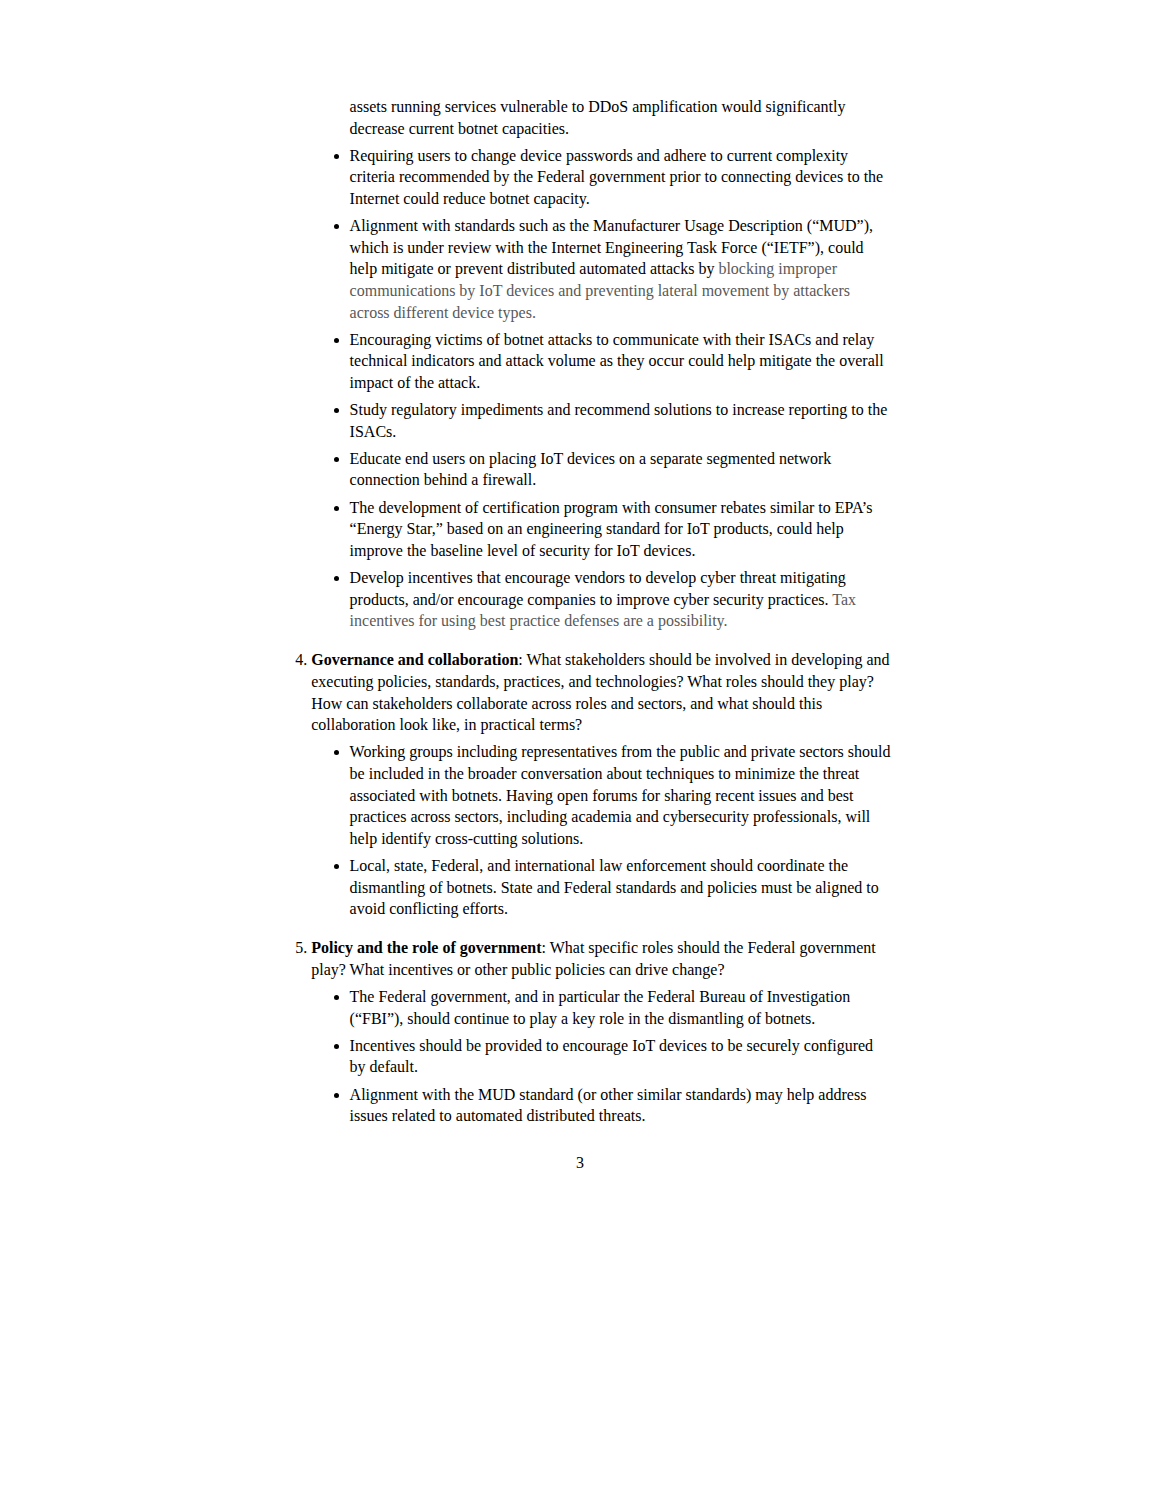assets running services vulnerable to DDoS amplification would significantly decrease current botnet capacities.
Requiring users to change device passwords and adhere to current complexity criteria recommended by the Federal government prior to connecting devices to the Internet could reduce botnet capacity.
Alignment with standards such as the Manufacturer Usage Description (“MUD”), which is under review with the Internet Engineering Task Force (“IETF”), could help mitigate or prevent distributed automated attacks by blocking improper communications by IoT devices and preventing lateral movement by attackers across different device types.
Encouraging victims of botnet attacks to communicate with their ISACs and relay technical indicators and attack volume as they occur could help mitigate the overall impact of the attack.
Study regulatory impediments and recommend solutions to increase reporting to the ISACs.
Educate end users on placing IoT devices on a separate segmented network connection behind a firewall.
The development of certification program with consumer rebates similar to EPA’s “Energy Star,” based on an engineering standard for IoT products, could help improve the baseline level of security for IoT devices.
Develop incentives that encourage vendors to develop cyber threat mitigating products, and/or encourage companies to improve cyber security practices. Tax incentives for using best practice defenses are a possibility.
Governance and collaboration: What stakeholders should be involved in developing and executing policies, standards, practices, and technologies? What roles should they play? How can stakeholders collaborate across roles and sectors, and what should this collaboration look like, in practical terms?
Working groups including representatives from the public and private sectors should be included in the broader conversation about techniques to minimize the threat associated with botnets. Having open forums for sharing recent issues and best practices across sectors, including academia and cybersecurity professionals, will help identify cross-cutting solutions.
Local, state, Federal, and international law enforcement should coordinate the dismantling of botnets. State and Federal standards and policies must be aligned to avoid conflicting efforts.
Policy and the role of government: What specific roles should the Federal government play? What incentives or other public policies can drive change?
The Federal government, and in particular the Federal Bureau of Investigation (“FBI”), should continue to play a key role in the dismantling of botnets.
Incentives should be provided to encourage IoT devices to be securely configured by default.
Alignment with the MUD standard (or other similar standards) may help address issues related to automated distributed threats.
3